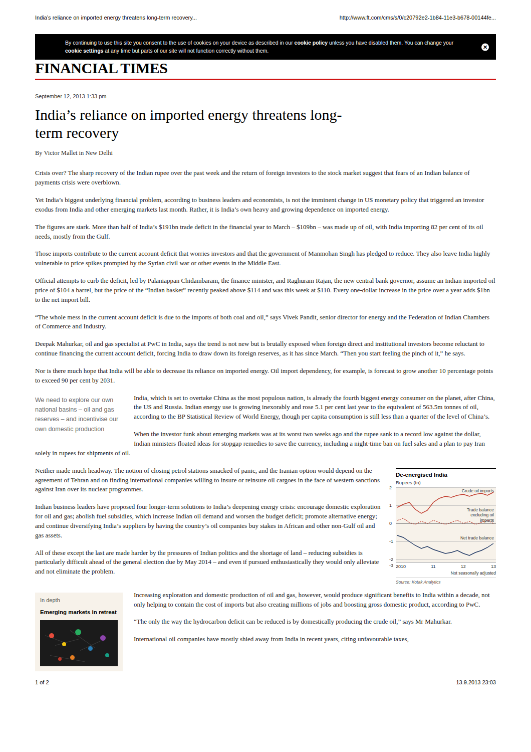India’s reliance on imported energy threatens long-term recovery...
http://www.ft.com/cms/s/0/c20792e2-1b84-11e3-b678-00144fe...
By continuing to use this site you consent to the use of cookies on your device as described in our cookie policy unless you have disabled them. You can change your cookie settings at any time but parts of our site will not function correctly without them.
✕
FINANCIAL TIMES
September 12, 2013 1:33 pm
India’s reliance on imported energy threatens long-term recovery
By Victor Mallet in New Delhi
Crisis over? The sharp recovery of the Indian rupee over the past week and the return of foreign investors to the stock market suggest that fears of an Indian balance of payments crisis were overblown.
Yet India’s biggest underlying financial problem, according to business leaders and economists, is not the imminent change in US monetary policy that triggered an investor exodus from India and other emerging markets last month. Rather, it is India’s own heavy and growing dependence on imported energy.
The figures are stark. More than half of India’s $191bn trade deficit in the financial year to March – $109bn – was made up of oil, with India importing 82 per cent of its oil needs, mostly from the Gulf.
Those imports contribute to the current account deficit that worries investors and that the government of Manmohan Singh has pledged to reduce. They also leave India highly vulnerable to price spikes prompted by the Syrian civil war or other events in the Middle East.
Official attempts to curb the deficit, led by Palaniappan Chidambaram, the finance minister, and Raghuram Rajan, the new central bank governor, assume an Indian imported oil price of $104 a barrel, but the price of the “Indian basket” recently peaked above $114 and was this week at $110. Every one-dollar increase in the price over a year adds $1bn to the net import bill.
“The whole mess in the current account deficit is due to the imports of both coal and oil,” says Vivek Pandit, senior director for energy and the Federation of Indian Chambers of Commerce and Industry.
Deepak Mahurkar, oil and gas specialist at PwC in India, says the trend is not new but is brutally exposed when foreign direct and institutional investors become reluctant to continue financing the current account deficit, forcing India to draw down its foreign reserves, as it has since March. “Then you start feeling the pinch of it,” he says.
Nor is there much hope that India will be able to decrease its reliance on imported energy. Oil import dependency, for example, is forecast to grow another 10 percentage points to exceed 90 per cent by 2031.
We need to explore our own national basins – oil and gas reserves – and incentivise our own domestic production
India, which is set to overtake China as the most populous nation, is already the fourth biggest energy consumer on the planet, after China, the US and Russia. Indian energy use is growing inexorably and rose 5.1 per cent last year to the equivalent of 563.5m tonnes of oil, according to the BP Statistical Review of World Energy, though per capita consumption is still less than a quarter of the level of China’s.
When the investor funk about emerging markets was at its worst two weeks ago and the rupee sank to a record low against the dollar, Indian ministers floated ideas for stopgap remedies to save the currency, including a night-time ban on fuel sales and a plan to pay Iran solely in rupees for shipments of oil.
De-energised India
Rupees (tn)
2
1
0
-1
-2
-3
Crude oil imports
Trade balance
excluding oil
imports
Net trade balance
2010111213
Not seasonally adjusted
Source: Kotak Analytics
Neither made much headway. The notion of closing petrol stations smacked of panic, and the Iranian option would depend on the agreement of Tehran and on finding international companies willing to insure or reinsure oil cargoes in the face of western sanctions against Iran over its nuclear programmes.
Indian business leaders have proposed four longer-term solutions to India’s deepening energy crisis: encourage domestic exploration for oil and gas; abolish fuel subsidies, which increase Indian oil demand and worsen the budget deficit; promote alternative energy; and continue diversifying India’s suppliers by having the country’s oil companies buy stakes in African and other non-Gulf oil and gas assets.
All of these except the last are made harder by the pressures of Indian politics and the shortage of land – reducing subsidies is particularly difficult ahead of the general election due by May 2014 – and even if pursued enthusiastically they would only alleviate and not eliminate the problem.
In depth
Emerging markets in retreat
Increasing exploration and domestic production of oil and gas, however, would produce significant benefits to India within a decade, not only helping to contain the cost of imports but also creating millions of jobs and boosting gross domestic product, according to PwC.
“The only the way the hydrocarbon deficit can be reduced is by domestically producing the crude oil,” says Mr Mahurkar.
International oil companies have mostly shied away from India in recent years, citing unfavourable taxes,
1 of 2
13.9.2013 23:03